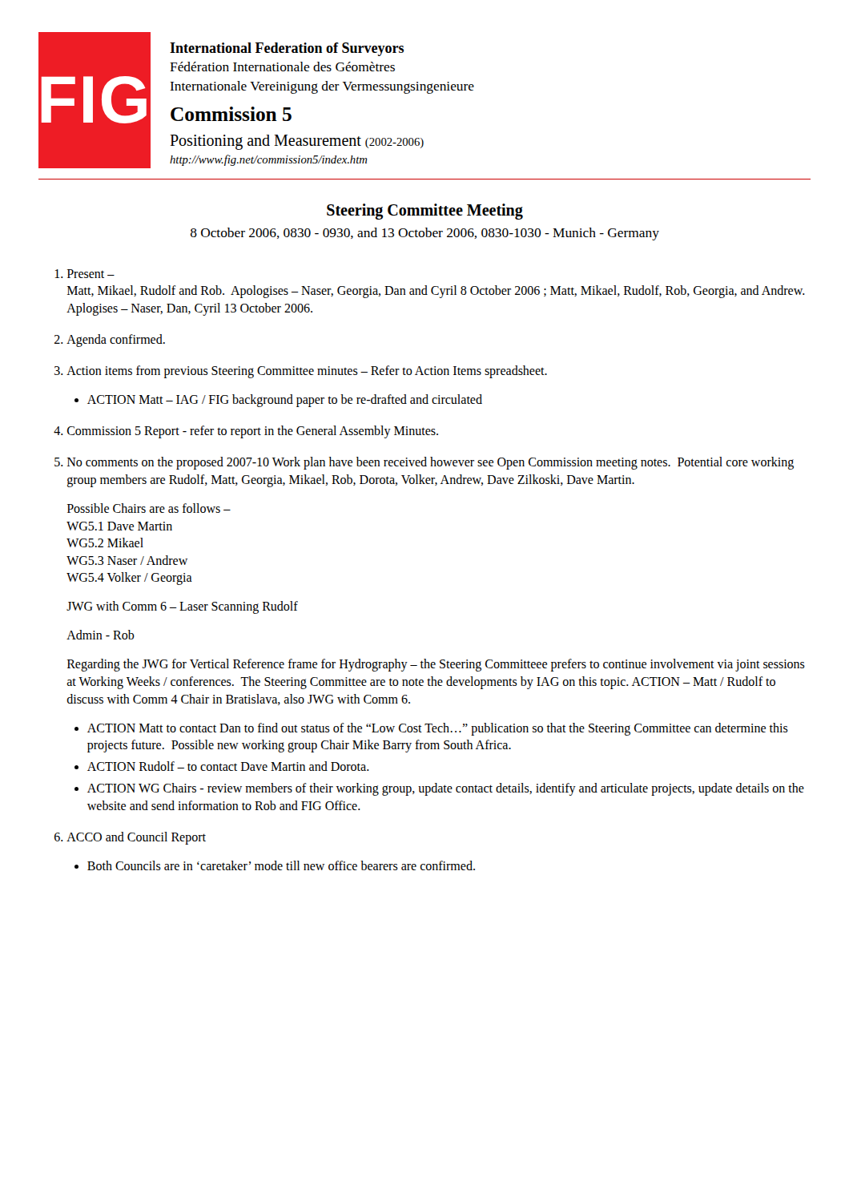FIG
International Federation of Surveyors
Fédération Internationale des Géomètres
Internationale Vereinigung der Vermessungsingenieure
Commission 5
Positioning and Measurement (2002-2006)
http://www.fig.net/commission5/index.htm
Steering Committee Meeting
8 October 2006, 0830 - 0930, and 13 October 2006, 0830-1030 - Munich - Germany
Present –
Matt, Mikael, Rudolf and Rob. Apologises – Naser, Georgia, Dan and Cyril 8 October 2006 ; Matt, Mikael, Rudolf, Rob, Georgia, and Andrew. Aplogises – Naser, Dan, Cyril 13 October 2006.
Agenda confirmed.
Action items from previous Steering Committee minutes – Refer to Action Items spreadsheet.
ACTION Matt – IAG / FIG background paper to be re-drafted and circulated
Commission 5 Report - refer to report in the General Assembly Minutes.
No comments on the proposed 2007-10 Work plan have been received however see Open Commission meeting notes. Potential core working group members are Rudolf, Matt, Georgia, Mikael, Rob, Dorota, Volker, Andrew, Dave Zilkoski, Dave Martin.
Possible Chairs are as follows –
WG5.1 Dave Martin
WG5.2 Mikael
WG5.3 Naser / Andrew
WG5.4 Volker / Georgia
JWG with Comm 6 – Laser Scanning Rudolf
Admin - Rob
Regarding the JWG for Vertical Reference frame for Hydrography – the Steering Committeee prefers to continue involvement via joint sessions at Working Weeks / conferences. The Steering Committee are to note the developments by IAG on this topic. ACTION – Matt / Rudolf to discuss with Comm 4 Chair in Bratislava, also JWG with Comm 6.
ACTION Matt to contact Dan to find out status of the “Low Cost Tech…” publication so that the Steering Committee can determine this projects future. Possible new working group Chair Mike Barry from South Africa.
ACTION Rudolf – to contact Dave Martin and Dorota.
ACTION WG Chairs - review members of their working group, update contact details, identify and articulate projects, update details on the website and send information to Rob and FIG Office.
ACCO and Council Report
Both Councils are in ‘caretaker’ mode till new office bearers are confirmed.